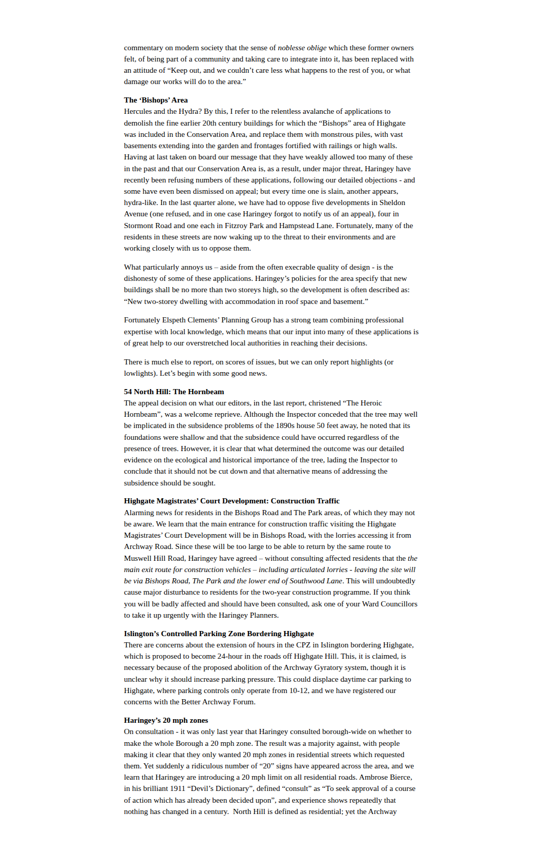commentary on modern society that the sense of noblesse oblige which these former owners felt, of being part of a community and taking care to integrate into it, has been replaced with an attitude of “Keep out, and we couldn’t care less what happens to the rest of you, or what damage our works will do to the area.”
The ‘Bishops’ Area
Hercules and the Hydra? By this, I refer to the relentless avalanche of applications to demolish the fine earlier 20th century buildings for which the “Bishops” area of Highgate was included in the Conservation Area, and replace them with monstrous piles, with vast basements extending into the garden and frontages fortified with railings or high walls. Having at last taken on board our message that they have weakly allowed too many of these in the past and that our Conservation Area is, as a result, under major threat, Haringey have recently been refusing numbers of these applications, following our detailed objections - and some have even been dismissed on appeal; but every time one is slain, another appears, hydra-like. In the last quarter alone, we have had to oppose five developments in Sheldon Avenue (one refused, and in one case Haringey forgot to notify us of an appeal), four in Stormont Road and one each in Fitzroy Park and Hampstead Lane. Fortunately, many of the residents in these streets are now waking up to the threat to their environments and are working closely with us to oppose them.
What particularly annoys us – aside from the often execrable quality of design - is the dishonesty of some of these applications. Haringey’s policies for the area specify that new buildings shall be no more than two storeys high, so the development is often described as: “New two-storey dwelling with accommodation in roof space and basement.”
Fortunately Elspeth Clements’ Planning Group has a strong team combining professional expertise with local knowledge, which means that our input into many of these applications is of great help to our overstretched local authorities in reaching their decisions.
There is much else to report, on scores of issues, but we can only report highlights (or lowlights). Let’s begin with some good news.
54 North Hill: The Hornbeam
The appeal decision on what our editors, in the last report, christened “The Heroic Hornbeam”, was a welcome reprieve. Although the Inspector conceded that the tree may well be implicated in the subsidence problems of the 1890s house 50 feet away, he noted that its foundations were shallow and that the subsidence could have occurred regardless of the presence of trees. However, it is clear that what determined the outcome was our detailed evidence on the ecological and historical importance of the tree, lading the Inspector to conclude that it should not be cut down and that alternative means of addressing the subsidence should be sought.
Highgate Magistrates’ Court Development: Construction Traffic
Alarming news for residents in the Bishops Road and The Park areas, of which they may not be aware. We learn that the main entrance for construction traffic visiting the Highgate Magistrates’ Court Development will be in Bishops Road, with the lorries accessing it from Archway Road. Since these will be too large to be able to return by the same route to Muswell Hill Road, Haringey have agreed – without consulting affected residents that the the main exit route for construction vehicles – including articulated lorries - leaving the site will be via Bishops Road, The Park and the lower end of Southwood Lane. This will undoubtedly cause major disturbance to residents for the two-year construction programme. If you think you will be badly affected and should have been consulted, ask one of your Ward Councillors to take it up urgently with the Haringey Planners.
Islington’s Controlled Parking Zone Bordering Highgate
There are concerns about the extension of hours in the CPZ in Islington bordering Highgate, which is proposed to become 24-hour in the roads off Highgate Hill. This, it is claimed, is necessary because of the proposed abolition of the Archway Gyratory system, though it is unclear why it should increase parking pressure. This could displace daytime car parking to Highgate, where parking controls only operate from 10-12, and we have registered our concerns with the Better Archway Forum.
Haringey’s 20 mph zones
On consultation - it was only last year that Haringey consulted borough-wide on whether to make the whole Borough a 20 mph zone. The result was a majority against, with people making it clear that they only wanted 20 mph zones in residential streets which requested them. Yet suddenly a ridiculous number of “20” signs have appeared across the area, and we learn that Haringey are introducing a 20 mph limit on all residential roads. Ambrose Bierce, in his brilliant 1911 “Devil’s Dictionary”, defined “consult” as “To seek approval of a course of action which has already been decided upon”, and experience shows repeatedly that nothing has changed in a century. North Hill is defined as residential; yet the Archway